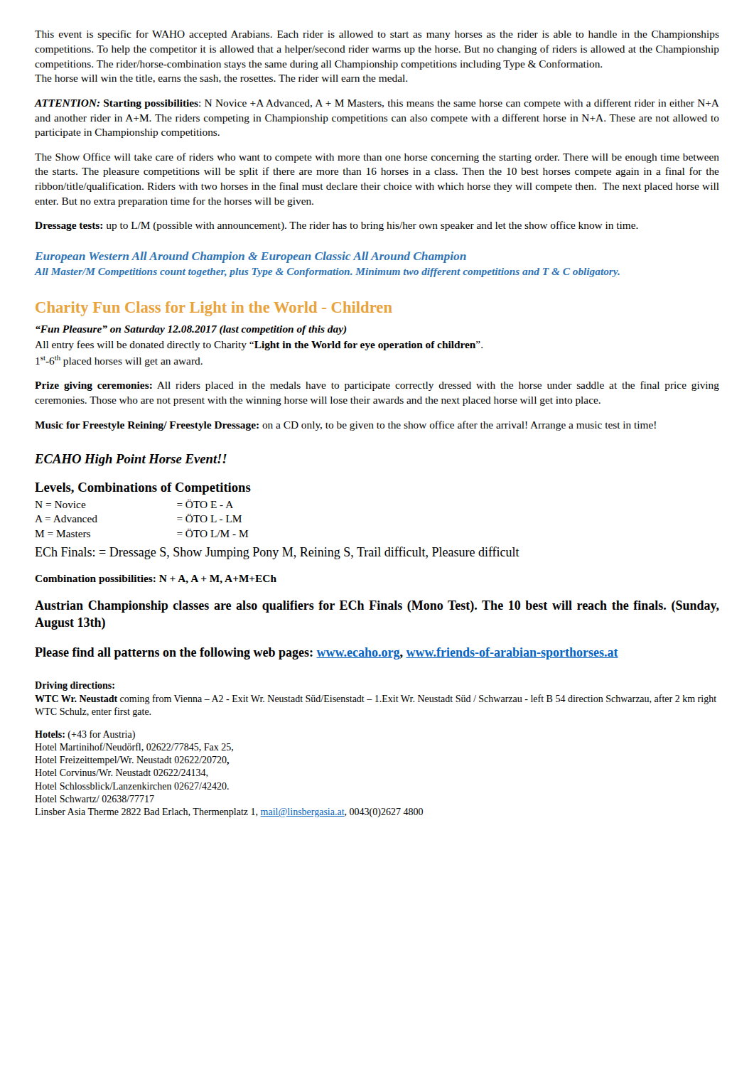This event is specific for WAHO accepted Arabians. Each rider is allowed to start as many horses as the rider is able to handle in the Championships competitions. To help the competitor it is allowed that a helper/second rider warms up the horse. But no changing of riders is allowed at the Championship competitions. The rider/horse-combination stays the same during all Championship competitions including Type & Conformation.
The horse will win the title, earns the sash, the rosettes. The rider will earn the medal.
ATTENTION: Starting possibilities: N Novice +A Advanced, A + M Masters, this means the same horse can compete with a different rider in either N+A and another rider in A+M. The riders competing in Championship competitions can also compete with a different horse in N+A. These are not allowed to participate in Championship competitions.
The Show Office will take care of riders who want to compete with more than one horse concerning the starting order. There will be enough time between the starts. The pleasure competitions will be split if there are more than 16 horses in a class. Then the 10 best horses compete again in a final for the ribbon/title/qualification. Riders with two horses in the final must declare their choice with which horse they will compete then. The next placed horse will enter. But no extra preparation time for the horses will be given.
Dressage tests: up to L/M (possible with announcement). The rider has to bring his/her own speaker and let the show office know in time.
European Western All Around Champion & European Classic All Around Champion
All Master/M Competitions count together, plus Type & Conformation. Minimum two different competitions and T & C obligatory.
Charity Fun Class for Light in the World - Children
“Fun Pleasure” on Saturday 12.08.2017 (last competition of this day)
All entry fees will be donated directly to Charity “Light in the World for eye operation of children”.
1st-6th placed horses will get an award.
Prize giving ceremonies: All riders placed in the medals have to participate correctly dressed with the horse under saddle at the final price giving ceremonies. Those who are not present with the winning horse will lose their awards and the next placed horse will get into place.
Music for Freestyle Reining/ Freestyle Dressage: on a CD only, to be given to the show office after the arrival! Arrange a music test in time!
ECAHO High Point Horse Event!!
Levels, Combinations of Competitions
| N = Novice | = ÖTO E - A |
| A = Advanced | = ÖTO L - LM |
| M = Masters | = ÖTO L/M - M |
ECh Finals: = Dressage S, Show Jumping Pony M, Reining S, Trail difficult, Pleasure difficult
Combination possibilities: N + A, A + M, A+M+ECh
Austrian Championship classes are also qualifiers for ECh Finals (Mono Test). The 10 best will reach the finals. (Sunday, August 13th)
Please find all patterns on the following web pages: www.ecaho.org, www.friends-of-arabian-sporthorses.at
Driving directions:
WTC Wr. Neustadt coming from Vienna – A2 - Exit Wr. Neustadt Süd/Eisenstadt – 1.Exit Wr. Neustadt Süd / Schwarzau - left B 54 direction Schwarzau, after 2 km right WTC Schulz, enter first gate.
Hotels: (+43 for Austria)
Hotel Martinihof/Neudörfl, 02622/77845, Fax 25,
Hotel Freizeittempel/Wr. Neustadt 02622/20720,
Hotel Corvinus/Wr. Neustadt 02622/24134,
Hotel Schlossblick/Lanzenkirchen 02627/42420.
Hotel Schwartz/ 02638/77717
Linsber Asia Therme 2822 Bad Erlach, Thermenplatz 1, mail@linsbergasia.at, 0043(0)2627 4800